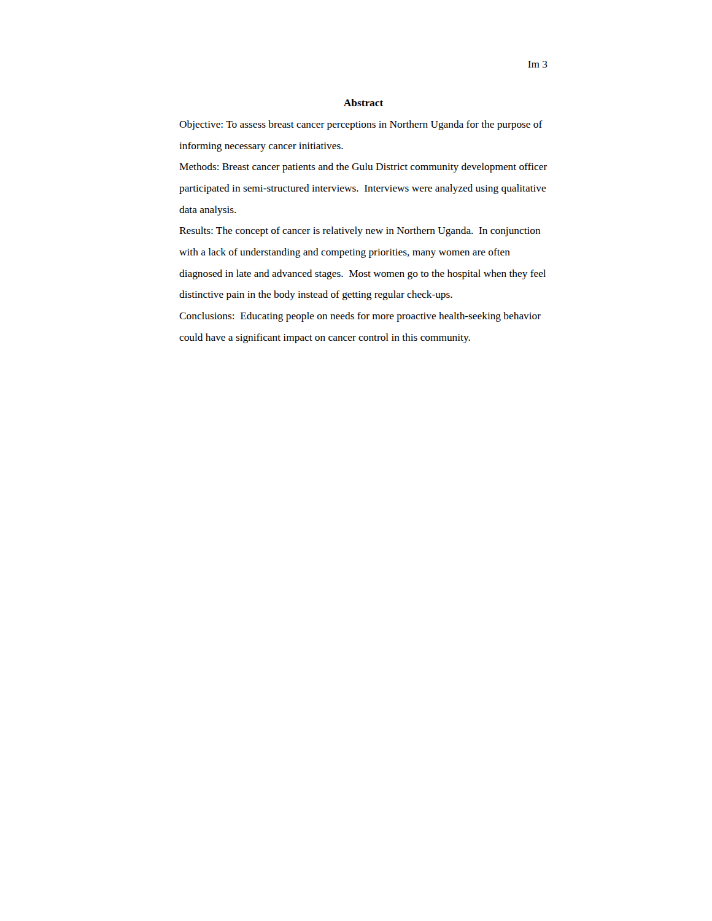Im 3
Abstract
Objective: To assess breast cancer perceptions in Northern Uganda for the purpose of informing necessary cancer initiatives.
Methods: Breast cancer patients and the Gulu District community development officer participated in semi-structured interviews. Interviews were analyzed using qualitative data analysis.
Results: The concept of cancer is relatively new in Northern Uganda. In conjunction with a lack of understanding and competing priorities, many women are often diagnosed in late and advanced stages. Most women go to the hospital when they feel distinctive pain in the body instead of getting regular check-ups.
Conclusions: Educating people on needs for more proactive health-seeking behavior could have a significant impact on cancer control in this community.